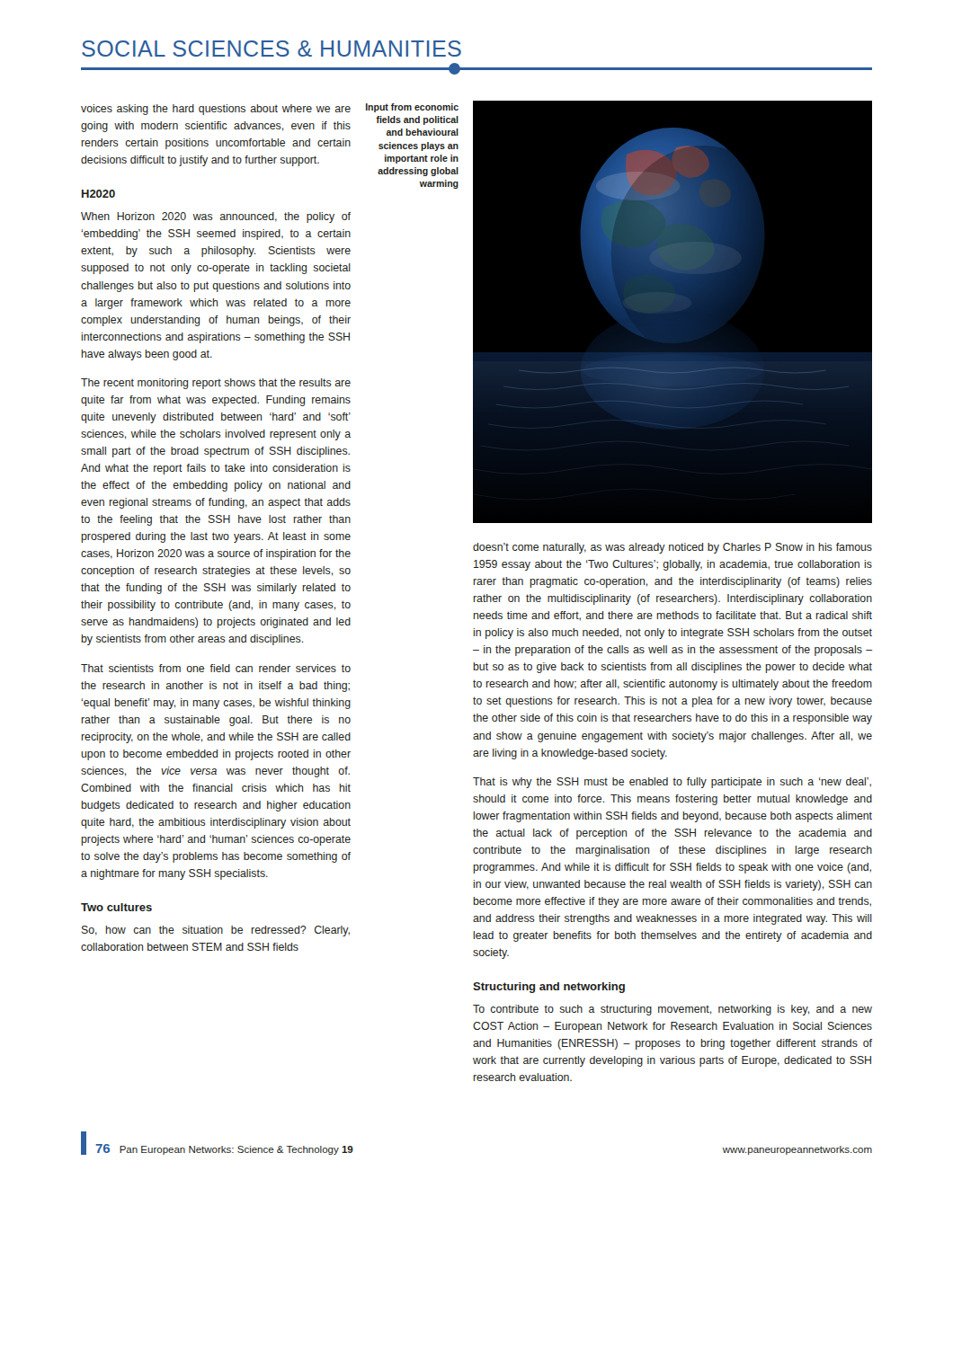Social Sciences & Humanities
voices asking the hard questions about where we are going with modern scientific advances, even if this renders certain positions uncomfortable and certain decisions difficult to justify and to further support.
H2020
When Horizon 2020 was announced, the policy of ‘embedding’ the SSH seemed inspired, to a certain extent, by such a philosophy. Scientists were supposed to not only co-operate in tackling societal challenges but also to put questions and solutions into a larger framework which was related to a more complex understanding of human beings, of their interconnections and aspirations – something the SSH have always been good at.
The recent monitoring report shows that the results are quite far from what was expected. Funding remains quite unevenly distributed between ‘hard’ and ‘soft’ sciences, while the scholars involved represent only a small part of the broad spectrum of SSH disciplines. And what the report fails to take into consideration is the effect of the embedding policy on national and even regional streams of funding, an aspect that adds to the feeling that the SSH have lost rather than prospered during the last two years. At least in some cases, Horizon 2020 was a source of inspiration for the conception of research strategies at these levels, so that the funding of the SSH was similarly related to their possibility to contribute (and, in many cases, to serve as handmaidens) to projects originated and led by scientists from other areas and disciplines.
That scientists from one field can render services to the research in another is not in itself a bad thing; ‘equal benefit’ may, in many cases, be wishful thinking rather than a sustainable goal. But there is no reciprocity, on the whole, and while the SSH are called upon to become embedded in projects rooted in other sciences, the vice versa was never thought of. Combined with the financial crisis which has hit budgets dedicated to research and higher education quite hard, the ambitious interdisciplinary vision about projects where ‘hard’ and ‘human’ sciences co-operate to solve the day’s problems has become something of a nightmare for many SSH specialists.
Two cultures
So, how can the situation be redressed? Clearly, collaboration between STEM and SSH fields
Input from economic fields and political and behavioural sciences plays an important role in addressing global warming
doesn’t come naturally, as was already noticed by Charles P Snow in his famous 1959 essay about the ‘Two Cultures’; globally, in academia, true collaboration is rarer than pragmatic co-operation, and the interdisciplinarity (of teams) relies rather on the multidisciplinarity (of researchers). Interdisciplinary collaboration needs time and effort, and there are methods to facilitate that. But a radical shift in policy is also much needed, not only to integrate SSH scholars from the outset – in the preparation of the calls as well as in the assessment of the proposals – but so as to give back to scientists from all disciplines the power to decide what to research and how; after all, scientific autonomy is ultimately about the freedom to set questions for research. This is not a plea for a new ivory tower, because the other side of this coin is that researchers have to do this in a responsible way and show a genuine engagement with society’s major challenges. After all, we are living in a knowledge-based society.
That is why the SSH must be enabled to fully participate in such a ‘new deal’, should it come into force. This means fostering better mutual knowledge and lower fragmentation within SSH fields and beyond, because both aspects aliment the actual lack of perception of the SSH relevance to the academia and contribute to the marginalisation of these disciplines in large research programmes. And while it is difficult for SSH fields to speak with one voice (and, in our view, unwanted because the real wealth of SSH fields is variety), SSH can become more effective if they are more aware of their commonalities and trends, and address their strengths and weaknesses in a more integrated way. This will lead to greater benefits for both themselves and the entirety of academia and society.
Structuring and networking
To contribute to such a structuring movement, networking is key, and a new COST Action – European Network for Research Evaluation in Social Sciences and Humanities (ENRESSH) – proposes to bring together different strands of work that are currently developing in various parts of Europe, dedicated to SSH research evaluation.
76 Pan European Networks: Science & Technology 19
www.paneuropeannetworks.com